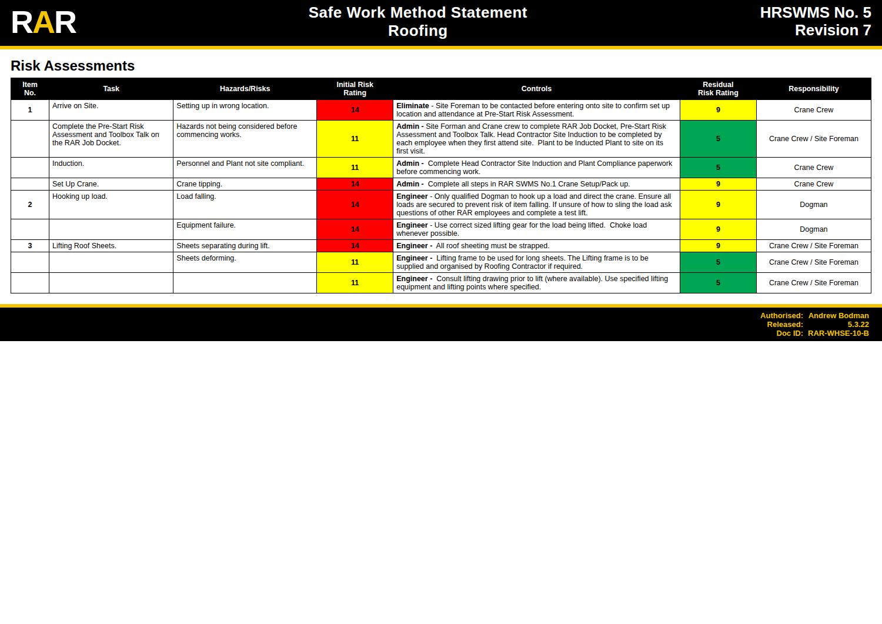RAR
Safe Work Method Statement
Roofing
HRSWMS No. 5
Revision 7
Risk Assessments
| Item No. | Task | Hazards/Risks | Initial Risk Rating | Controls | Residual Risk Rating | Responsibility |
| --- | --- | --- | --- | --- | --- | --- |
| 1 | Arrive on Site. | Setting up in wrong location. | 14 | Eliminate - Site Foreman to be contacted before entering onto site to confirm set up location and attendance at Pre-Start Risk Assessment. | 9 | Crane Crew |
| | Complete the Pre-Start Risk Assessment and Toolbox Talk on the RAR Job Docket. | Hazards not being considered before commencing works. | 11 | Admin - Site Forman and Crane crew to complete RAR Job Docket, Pre-Start Risk Assessment and Toolbox Talk. Head Contractor Site Induction to be completed by each employee when they first attend site. Plant to be Inducted Plant to site on its first visit. | 5 | Crane Crew / Site Foreman |
| | Induction. | Personnel and Plant not site compliant. | 11 | Admin - Complete Head Contractor Site Induction and Plant Compliance paperwork before commencing work. | 5 | Crane Crew |
| | Set Up Crane. | Crane tipping. | 14 | Admin - Complete all steps in RAR SWMS No.1 Crane Setup/Pack up. | 9 | Crane Crew |
| 2 | Hooking up load. | Load falling. | 14 | Engineer - Only qualified Dogman to hook up a load and direct the crane. Ensure all loads are secured to prevent risk of item falling. If unsure of how to sling the load ask questions of other RAR employees and complete a test lift. | 9 | Dogman |
| | | Equipment failure. | 14 | Engineer - Use correct sized lifting gear for the load being lifted. Choke load whenever possible. | 9 | Dogman |
| 3 | Lifting Roof Sheets. | Sheets separating during lift. | 14 | Engineer - All roof sheeting must be strapped. | 9 | Crane Crew / Site Foreman |
| | | Sheets deforming. | 11 | Engineer - Lifting frame to be used for long sheets. The Lifting frame is to be supplied and organised by Roofing Contractor if required. | 5 | Crane Crew / Site Foreman |
| | | | 11 | Engineer - Consult lifting drawing prior to lift (where available). Use specified lifting equipment and lifting points where specified. | 5 | Crane Crew / Site Foreman |
| Authorised: | Andrew Bodman |
| Released: | 5.3.22 |
| Doc ID: | RAR-WHSE-10-B |